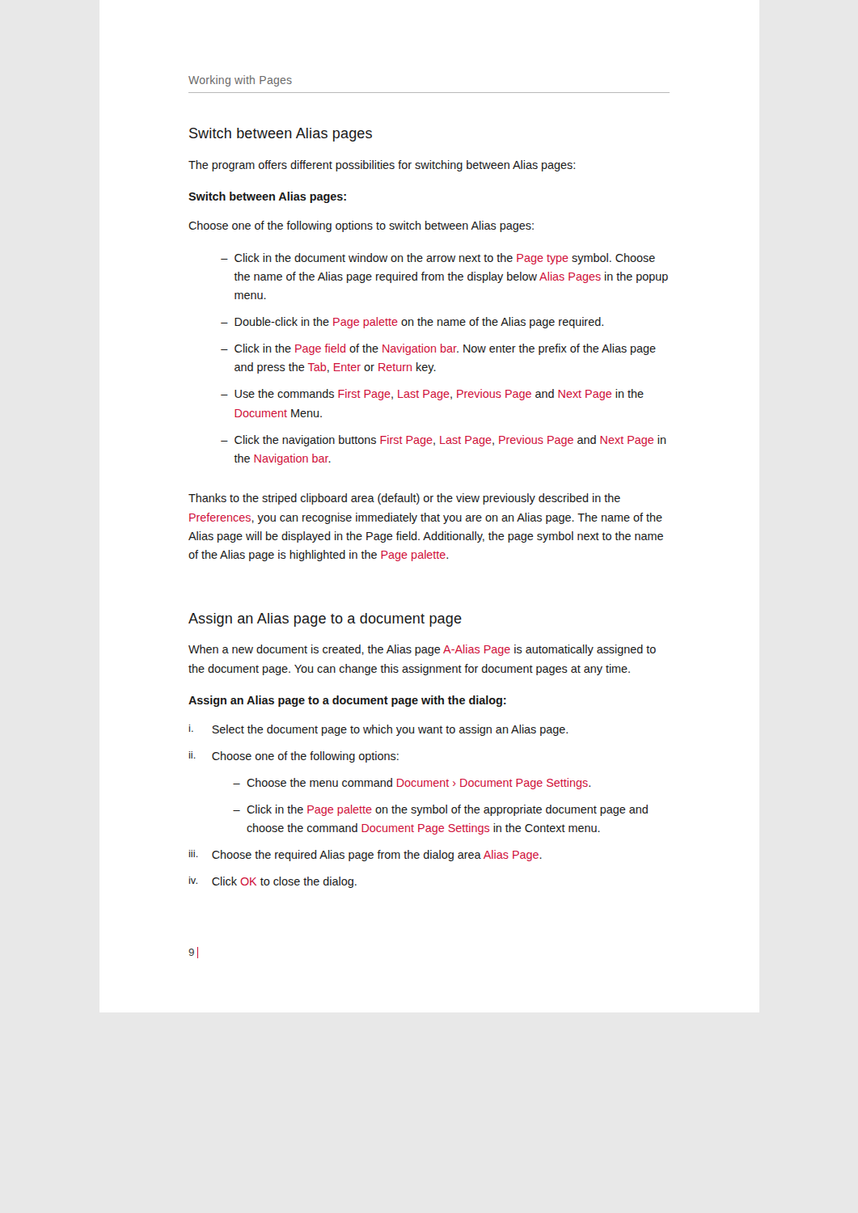Working with Pages
Switch between Alias pages
The program offers different possibilities for switching between Alias pages:
Switch between Alias pages:
Choose one of the following options to switch between Alias pages:
Click in the document window on the arrow next to the Page type symbol. Choose the name of the Alias page required from the display below Alias Pages in the popup menu.
Double-click in the Page palette on the name of the Alias page required.
Click in the Page field of the Navigation bar. Now enter the prefix of the Alias page and press the Tab, Enter or Return key.
Use the commands First Page, Last Page, Previous Page and Next Page in the Document Menu.
Click the navigation buttons First Page, Last Page, Previous Page and Next Page in the Navigation bar.
Thanks to the striped clipboard area (default) or the view previously described in the Preferences, you can recognise immediately that you are on an Alias page. The name of the Alias page will be displayed in the Page field. Additionally, the page symbol next to the name of the Alias page is highlighted in the Page palette.
Assign an Alias page to a document page
When a new document is created, the Alias page A-Alias Page is automatically assigned to the document page. You can change this assignment for document pages at any time.
Assign an Alias page to a document page with the dialog:
Select the document page to which you want to assign an Alias page.
Choose one of the following options:
Choose the menu command Document › Document Page Settings.
Click in the Page palette on the symbol of the appropriate document page and choose the command Document Page Settings in the Context menu.
Choose the required Alias page from the dialog area Alias Page.
Click OK to close the dialog.
9